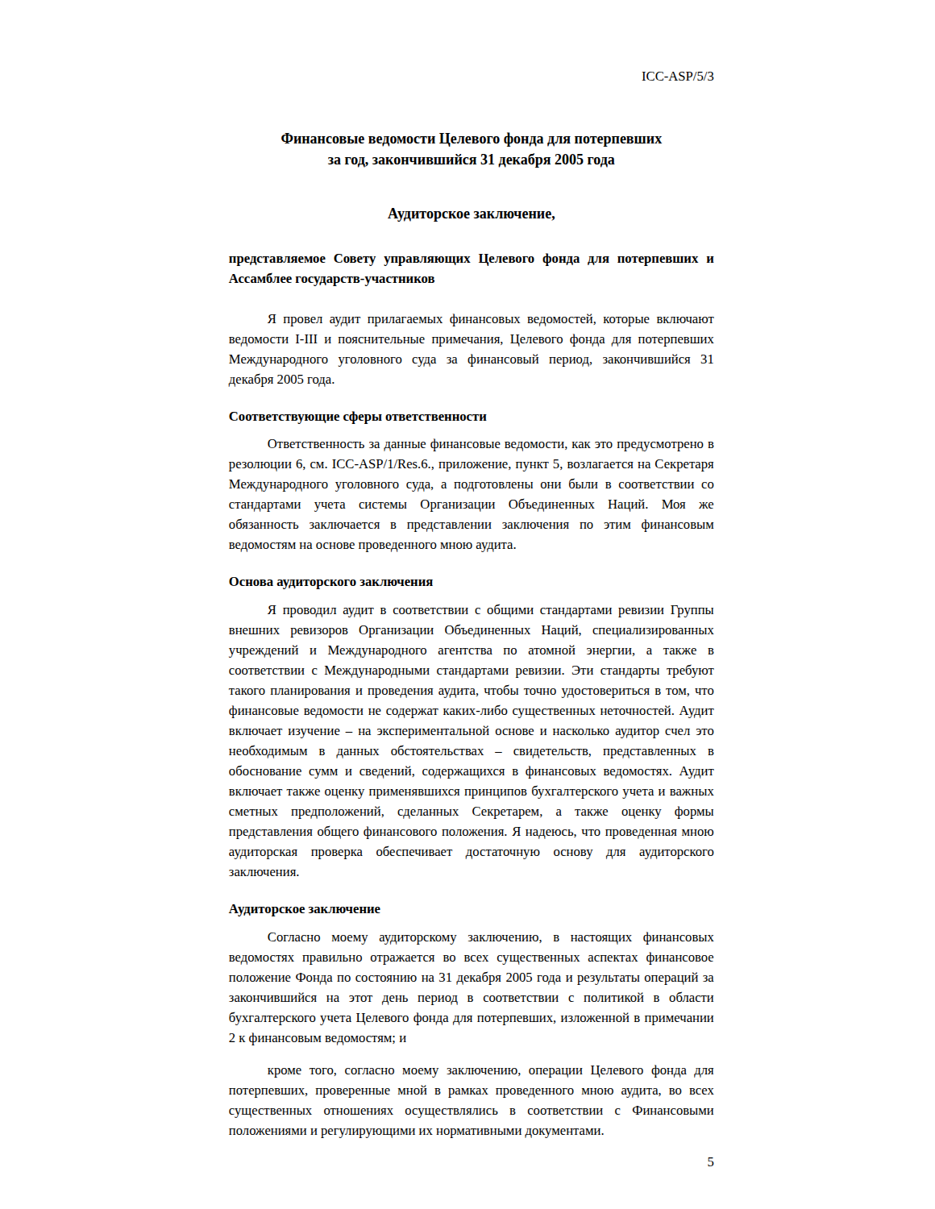ICC-ASP/5/3
Финансовые ведомости Целевого фонда для потерпевших
за год, закончившийся 31 декабря 2005 года
Аудиторское заключение,
представляемое Совету управляющих Целевого фонда для потерпевших и Ассамблее государств-участников
Я провел аудит прилагаемых финансовых ведомостей, которые включают ведомости I-III и пояснительные примечания, Целевого фонда для потерпевших Международного уголовного суда за финансовый период, закончившийся 31 декабря 2005 года.
Соответствующие сферы ответственности
Ответственность за данные финансовые ведомости, как это предусмотрено в резолюции 6, см. ICC-ASP/1/Res.6., приложение, пункт 5, возлагается на Секретаря Международного уголовного суда, а подготовлены они были в соответствии со стандартами учета системы Организации Объединенных Наций. Моя же обязанность заключается в представлении заключения по этим финансовым ведомостям на основе проведенного мною аудита.
Основа аудиторского заключения
Я проводил аудит в соответствии с общими стандартами ревизии Группы внешних ревизоров Организации Объединенных Наций, специализированных учреждений и Международного агентства по атомной энергии, а также в соответствии с Международными стандартами ревизии. Эти стандарты требуют такого планирования и проведения аудита, чтобы точно удостовериться в том, что финансовые ведомости не содержат каких-либо существенных неточностей. Аудит включает изучение – на экспериментальной основе и насколько аудитор счел это необходимым в данных обстоятельствах – свидетельств, представленных в обоснование сумм и сведений, содержащихся в финансовых ведомостях. Аудит включает также оценку применявшихся принципов бухгалтерского учета и важных сметных предположений, сделанных Секретарем, а также оценку формы представления общего финансового положения. Я надеюсь, что проведенная мною аудиторская проверка обеспечивает достаточную основу для аудиторского заключения.
Аудиторское заключение
Согласно моему аудиторскому заключению, в настоящих финансовых ведомостях правильно отражается во всех существенных аспектах финансовое положение Фонда по состоянию на 31 декабря 2005 года и результаты операций за закончившийся на этот день период в соответствии с политикой в области бухгалтерского учета Целевого фонда для потерпевших, изложенной в примечании 2 к финансовым ведомостям; и
кроме того, согласно моему заключению, операции Целевого фонда для потерпевших, проверенные мной в рамках проведенного мною аудита, во всех существенных отношениях осуществлялись в соответствии с Финансовыми положениями и регулирующими их нормативными документами.
5